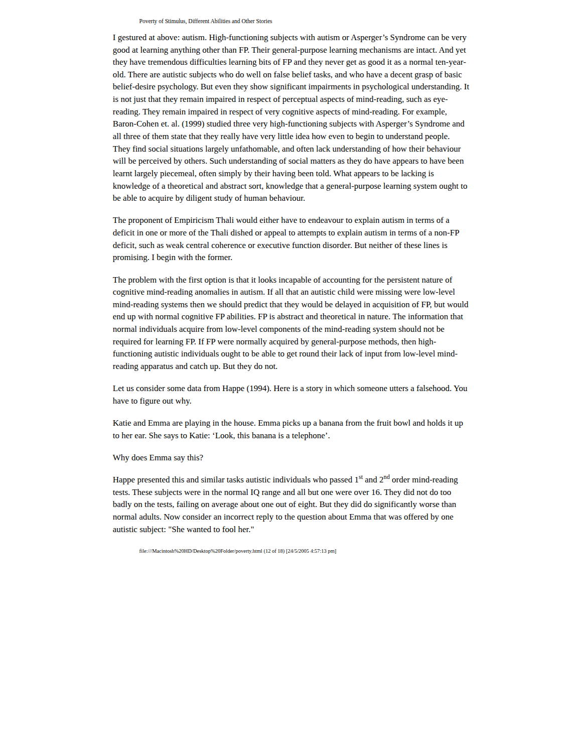Poverty of Stimulus, Different Abilities and Other Stories
I gestured at above: autism. High-functioning subjects with autism or Asperger’s Syndrome can be very good at learning anything other than FP. Their general-purpose learning mechanisms are intact. And yet they have tremendous difficulties learning bits of FP and they never get as good it as a normal ten-year-old. There are autistic subjects who do well on false belief tasks, and who have a decent grasp of basic belief-desire psychology. But even they show significant impairments in psychological understanding. It is not just that they remain impaired in respect of perceptual aspects of mind-reading, such as eye-reading. They remain impaired in respect of very cognitive aspects of mind-reading. For example, Baron-Cohen et. al. (1999) studied three very high-functioning subjects with Asperger’s Syndrome and all three of them state that they really have very little idea how even to begin to understand people. They find social situations largely unfathomable, and often lack understanding of how their behaviour will be perceived by others. Such understanding of social matters as they do have appears to have been learnt largely piecemeal, often simply by their having been told. What appears to be lacking is knowledge of a theoretical and abstract sort, knowledge that a general-purpose learning system ought to be able to acquire by diligent study of human behaviour.
The proponent of Empiricism Thali would either have to endeavour to explain autism in terms of a deficit in one or more of the Thali dished or appeal to attempts to explain autism in terms of a non-FP deficit, such as weak central coherence or executive function disorder. But neither of these lines is promising. I begin with the former.
The problem with the first option is that it looks incapable of accounting for the persistent nature of cognitive mind-reading anomalies in autism. If all that an autistic child were missing were low-level mind-reading systems then we should predict that they would be delayed in acquisition of FP, but would end up with normal cognitive FP abilities. FP is abstract and theoretical in nature. The information that normal individuals acquire from low-level components of the mind-reading system should not be required for learning FP. If FP were normally acquired by general-purpose methods, then high-functioning autistic individuals ought to be able to get round their lack of input from low-level mind-reading apparatus and catch up. But they do not.
Let us consider some data from Happe (1994). Here is a story in which someone utters a falsehood. You have to figure out why.
Katie and Emma are playing in the house. Emma picks up a banana from the fruit bowl and holds it up to her ear. She says to Katie: ‘Look, this banana is a telephone’.
Why does Emma say this?
Happe presented this and similar tasks autistic individuals who passed 1st and 2nd order mind-reading tests. These subjects were in the normal IQ range and all but one were over 16. They did not do too badly on the tests, failing on average about one out of eight. But they did do significantly worse than normal adults. Now consider an incorrect reply to the question about Emma that was offered by one autistic subject: "She wanted to fool her."
file:///Macintosh%20HD/Desktop%20Folder/poverty.html (12 of 18) [24/5/2005 4:57:13 pm]